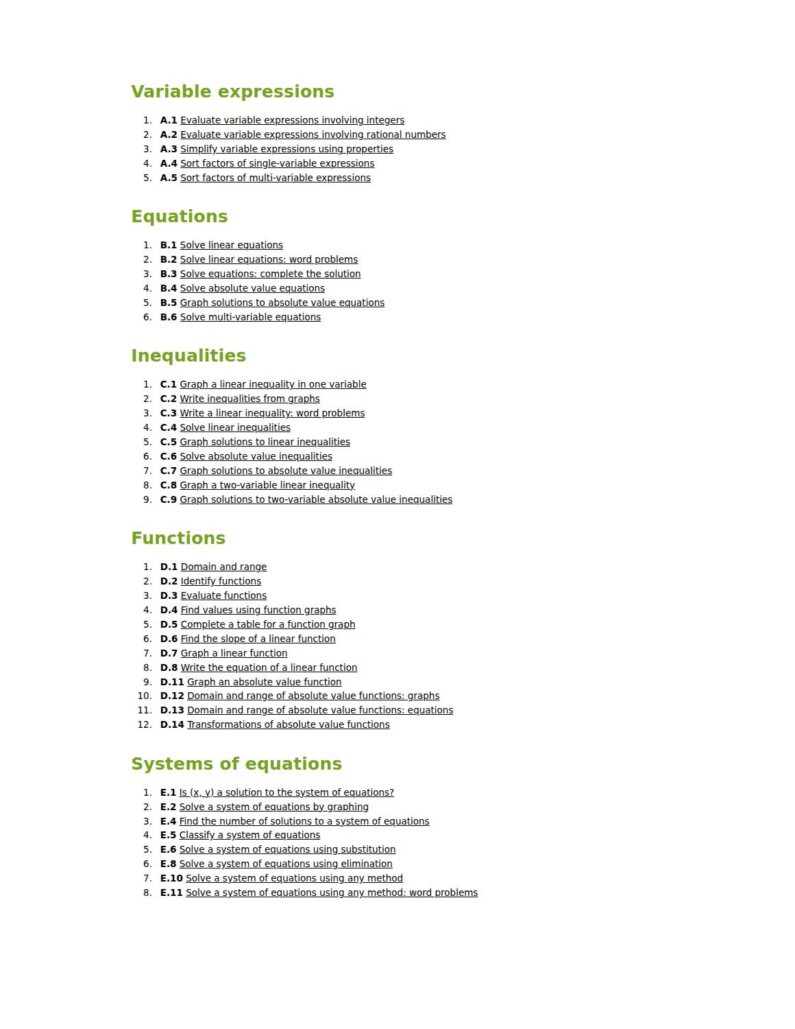Variable expressions
A.1 Evaluate variable expressions involving integers
A.2 Evaluate variable expressions involving rational numbers
A.3 Simplify variable expressions using properties
A.4 Sort factors of single-variable expressions
A.5 Sort factors of multi-variable expressions
Equations
B.1 Solve linear equations
B.2 Solve linear equations: word problems
B.3 Solve equations: complete the solution
B.4 Solve absolute value equations
B.5 Graph solutions to absolute value equations
B.6 Solve multi-variable equations
Inequalities
C.1 Graph a linear inequality in one variable
C.2 Write inequalities from graphs
C.3 Write a linear inequality: word problems
C.4 Solve linear inequalities
C.5 Graph solutions to linear inequalities
C.6 Solve absolute value inequalities
C.7 Graph solutions to absolute value inequalities
C.8 Graph a two-variable linear inequality
C.9 Graph solutions to two-variable absolute value inequalities
Functions
D.1 Domain and range
D.2 Identify functions
D.3 Evaluate functions
D.4 Find values using function graphs
D.5 Complete a table for a function graph
D.6 Find the slope of a linear function
D.7 Graph a linear function
D.8 Write the equation of a linear function
D.11 Graph an absolute value function
D.12 Domain and range of absolute value functions: graphs
D.13 Domain and range of absolute value functions: equations
D.14 Transformations of absolute value functions
Systems of equations
E.1 Is (x, y) a solution to the system of equations?
E.2 Solve a system of equations by graphing
E.4 Find the number of solutions to a system of equations
E.5 Classify a system of equations
E.6 Solve a system of equations using substitution
E.8 Solve a system of equations using elimination
E.10 Solve a system of equations using any method
E.11 Solve a system of equations using any method: word problems